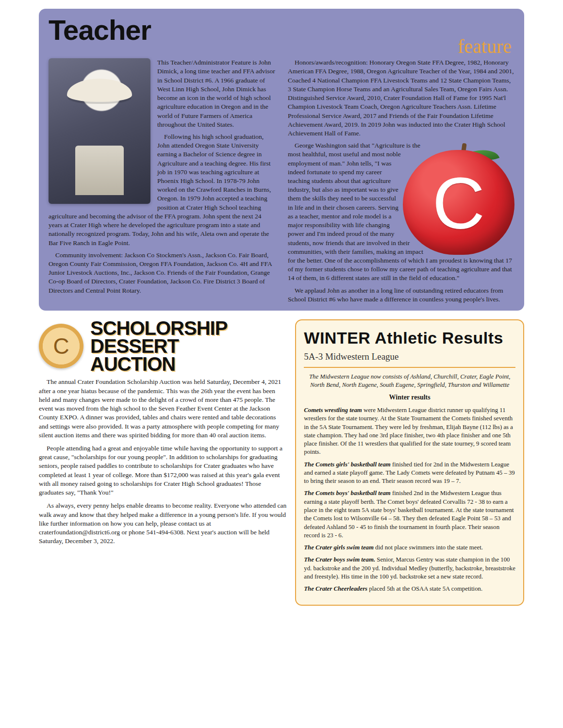Teacherfeature
This Teacher/Administrator Feature is John Dimick, a long time teacher and FFA advisor in School District #6. A 1966 graduate of West Linn High School, John Dimick has become an icon in the world of high school agriculture education in Oregon and in the world of Future Farmers of America throughout the United States.
Following his high school graduation, John attended Oregon State University earning a Bachelor of Science degree in Agriculture and a teaching degree. His first job in 1970 was teaching agriculture at Phoenix High School. In 1978-79 John worked on the Crawford Ranches in Burns, Oregon. In 1979 John accepted a teaching position at Crater High School teaching agriculture and becoming the advisor of the FFA program. John spent the next 24 years at Crater High where he developed the agriculture program into a state and nationally recognized program. Today, John and his wife, Aleta own and operate the Bar Five Ranch in Eagle Point.
Community involvement: Jackson Co Stockmen's Assn., Jackson Co. Fair Board, Oregon County Fair Commission, Oregon FFA Foundation, Jackson Co. 4H and FFA Junior Livestock Auctions, Inc., Jackson Co. Friends of the Fair Foundation, Grange Co-op Board of Directors, Crater Foundation, Jackson Co. Fire District 3 Board of Directors and Central Point Rotary.
Honors/awards/recognition: Honorary Oregon State FFA Degree, 1982, Honorary American FFA Degree, 1988, Oregon Agriculture Teacher of the Year, 1984 and 2001, Coached 4 National Champion FFA Livestock Teams and 12 State Champion Teams, 3 State Champion Horse Teams and an Agricultural Sales Team, Oregon Fairs Assn. Distinguished Service Award, 2010, Crater Foundation Hall of Fame for 1995 Nat'l Champion Livestock Team Coach, Oregon Agriculture Teachers Assn. Lifetime Professional Service Award, 2017 and Friends of the Fair Foundation Lifetime Achievement Award, 2019. In 2019 John was inducted into the Crater High School Achievement Hall of Fame.
C
George Washington said that "Agriculture is the most healthful, most useful and most noble employment of man." John tells, "I was indeed fortunate to spend my career teaching students about that agriculture industry, but also as important was to give them the skills they need to be successful in life and in their chosen careers. Serving as a teacher, mentor and role model is a major responsibility with life changing power and I'm indeed proud of the many students, now friends that are involved in their communities, with their families, making an impact for the better. One of the accomplishments of which I am proudest is knowing that 17 of my former students chose to follow my career path of teaching agriculture and that 14 of them, in 6 different states are still in the field of education."
We applaud John as another in a long line of outstanding retired educators from School District #6 who have made a difference in countless young people's lives.
C
SCHOLORSHIP
DESSERT
AUCTION
The annual Crater Foundation Scholarship Auction was held Saturday, December 4, 2021 after a one year hiatus because of the pandemic. This was the 26th year the event has been held and many changes were made to the delight of a crowd of more than 475 people. The event was moved from the high school to the Seven Feather Event Center at the Jackson County EXPO. A dinner was provided, tables and chairs were rented and table decorations and settings were also provided. It was a party atmosphere with people competing for many silent auction items and there was spirited bidding for more than 40 oral auction items.
People attending had a great and enjoyable time while having the opportunity to support a great cause, "scholarships for our young people". In addition to scholarships for graduating seniors, people raised paddles to contribute to scholarships for Crater graduates who have completed at least 1 year of college. More than $172,000 was raised at this year's gala event with all money raised going to scholarships for Crater High School graduates! Those graduates say, "Thank You!"
As always, every penny helps enable dreams to become reality. Everyone who attended can walk away and know that they helped make a difference in a young person's life. If you would like further information on how you can help, please contact us at craterfoundation@district6.org or phone 541-494-6308. Next year's auction will be held Saturday, December 3, 2022.
WINTER Athletic Results
5A-3 Midwestern League
The Midwestern League now consists of Ashland, Churchill, Crater, Eagle Point, North Bend, North Eugene, South Eugene, Springfield, Thurston and Willamette
Winter results
Comets wrestling team were Midwestern League district runner up qualifying 11 wrestlers for the state tourney. At the State Tournament the Comets finished seventh in the 5A State Tournament. They were led by freshman, Elijah Bayne (112 lbs) as a state champion. They had one 3rd place finisher, two 4th place finisher and one 5th place finisher. Of the 11 wrestlers that qualified for the state tourney, 9 scored team points.
The Comets girls' basketball team finished tied for 2nd in the Midwestern League and earned a state playoff game. The Lady Comets were defeated by Putnam 45 – 39 to bring their season to an end. Their season record was 19 – 7.
The Comets boys' basketball team finished 2nd in the Midwestern League thus earning a state playoff berth. The Comet boys' defeated Corvallis 72 - 38 to earn a place in the eight team 5A state boys' basketball tournament. At the state tournament the Comets lost to Wilsonville 64 – 58. They then defeated Eagle Point 58 – 53 and defeated Ashland 50 - 45 to finish the tournament in fourth place. Their season record is 23 - 6.
The Crater girls swim team did not place swimmers into the state meet.
The Crater boys swim team. Senior, Marcus Gentry was state champion in the 100 yd. backstroke and the 200 yd. Individual Medley (butterfly, backstroke, breaststroke and freestyle). His time in the 100 yd. backstroke set a new state record.
The Crater Cheerleaders placed 5th at the OSAA state 5A competition.